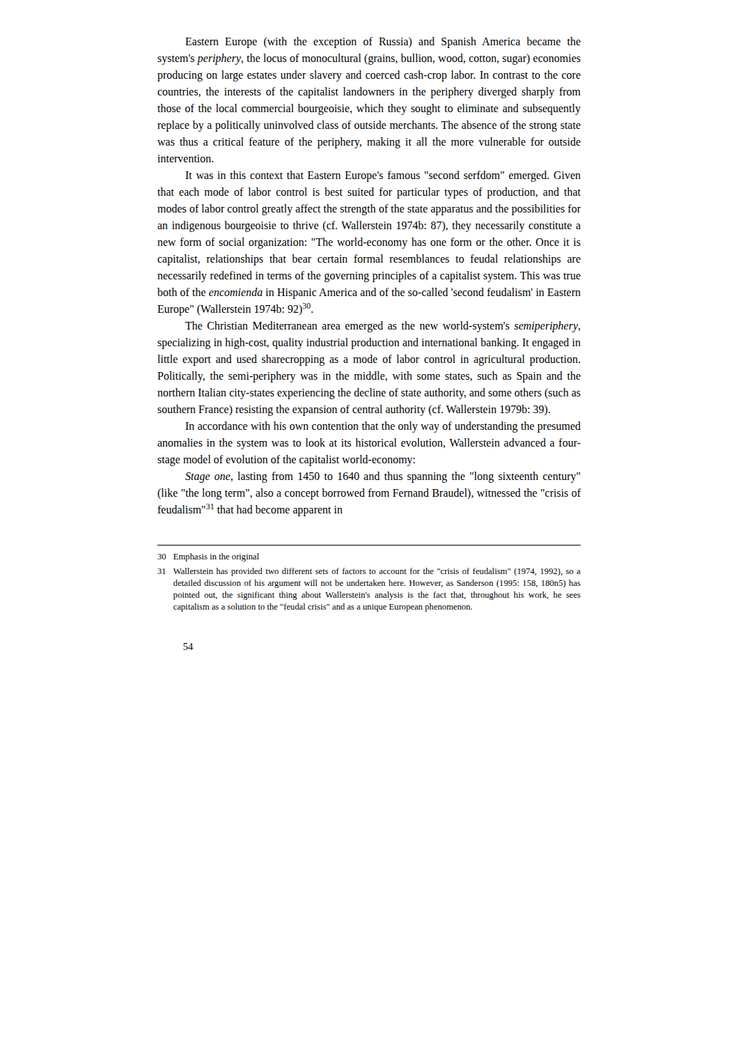Eastern Europe (with the exception of Russia) and Spanish America became the system's periphery, the locus of monocultural (grains, bullion, wood, cotton, sugar) economies producing on large estates under slavery and coerced cash-crop labor. In contrast to the core countries, the interests of the capitalist landowners in the periphery diverged sharply from those of the local commercial bourgeoisie, which they sought to eliminate and subsequently replace by a politically uninvolved class of outside merchants. The absence of the strong state was thus a critical feature of the periphery, making it all the more vulnerable for outside intervention.
It was in this context that Eastern Europe's famous "second serfdom" emerged. Given that each mode of labor control is best suited for particular types of production, and that modes of labor control greatly affect the strength of the state apparatus and the possibilities for an indigenous bourgeoisie to thrive (cf. Wallerstein 1974b: 87), they necessarily constitute a new form of social organization: "The world-economy has one form or the other. Once it is capitalist, relationships that bear certain formal resemblances to feudal relationships are necessarily redefined in terms of the governing principles of a capitalist system. This was true both of the encomienda in Hispanic America and of the so-called 'second feudalism' in Eastern Europe" (Wallerstein 1974b: 92)30.
The Christian Mediterranean area emerged as the new world-system's semiperiphery, specializing in high-cost, quality industrial production and international banking. It engaged in little export and used sharecropping as a mode of labor control in agricultural production. Politically, the semi-periphery was in the middle, with some states, such as Spain and the northern Italian city-states experiencing the decline of state authority, and some others (such as southern France) resisting the expansion of central authority (cf. Wallerstein 1979b: 39).
In accordance with his own contention that the only way of understanding the presumed anomalies in the system was to look at its historical evolution, Wallerstein advanced a four-stage model of evolution of the capitalist world-economy:
Stage one, lasting from 1450 to 1640 and thus spanning the "long sixteenth century" (like "the long term", also a concept borrowed from Fernand Braudel), witnessed the "crisis of feudalism"31 that had become apparent in
30 Emphasis in the original
31 Wallerstein has provided two different sets of factors to account for the "crisis of feudalism" (1974, 1992), so a detailed discussion of his argument will not be undertaken here. However, as Sanderson (1995: 158, 180n5) has pointed out, the significant thing about Wallerstein's analysis is the fact that, throughout his work, he sees capitalism as a solution to the "feudal crisis" and as a unique European phenomenon.
54